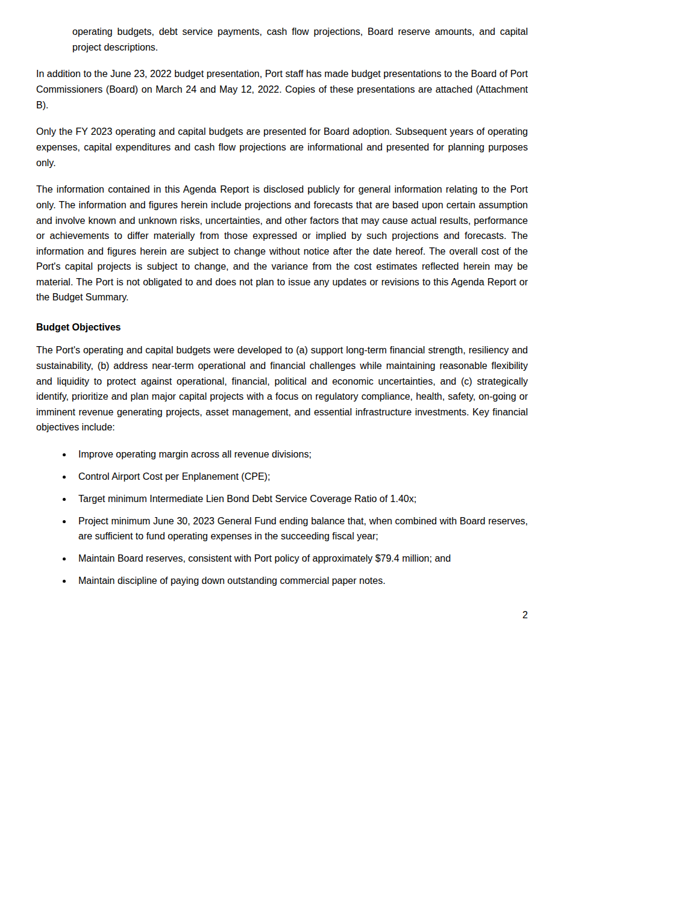operating budgets, debt service payments, cash flow projections, Board reserve amounts, and capital project descriptions.
In addition to the June 23, 2022 budget presentation, Port staff has made budget presentations to the Board of Port Commissioners (Board) on March 24 and May 12, 2022. Copies of these presentations are attached (Attachment B).
Only the FY 2023 operating and capital budgets are presented for Board adoption. Subsequent years of operating expenses, capital expenditures and cash flow projections are informational and presented for planning purposes only.
The information contained in this Agenda Report is disclosed publicly for general information relating to the Port only. The information and figures herein include projections and forecasts that are based upon certain assumption and involve known and unknown risks, uncertainties, and other factors that may cause actual results, performance or achievements to differ materially from those expressed or implied by such projections and forecasts. The information and figures herein are subject to change without notice after the date hereof. The overall cost of the Port's capital projects is subject to change, and the variance from the cost estimates reflected herein may be material. The Port is not obligated to and does not plan to issue any updates or revisions to this Agenda Report or the Budget Summary.
Budget Objectives
The Port's operating and capital budgets were developed to (a) support long-term financial strength, resiliency and sustainability, (b) address near-term operational and financial challenges while maintaining reasonable flexibility and liquidity to protect against operational, financial, political and economic uncertainties, and (c) strategically identify, prioritize and plan major capital projects with a focus on regulatory compliance, health, safety, on-going or imminent revenue generating projects, asset management, and essential infrastructure investments. Key financial objectives include:
Improve operating margin across all revenue divisions;
Control Airport Cost per Enplanement (CPE);
Target minimum Intermediate Lien Bond Debt Service Coverage Ratio of 1.40x;
Project minimum June 30, 2023 General Fund ending balance that, when combined with Board reserves, are sufficient to fund operating expenses in the succeeding fiscal year;
Maintain Board reserves, consistent with Port policy of approximately $79.4 million; and
Maintain discipline of paying down outstanding commercial paper notes.
2